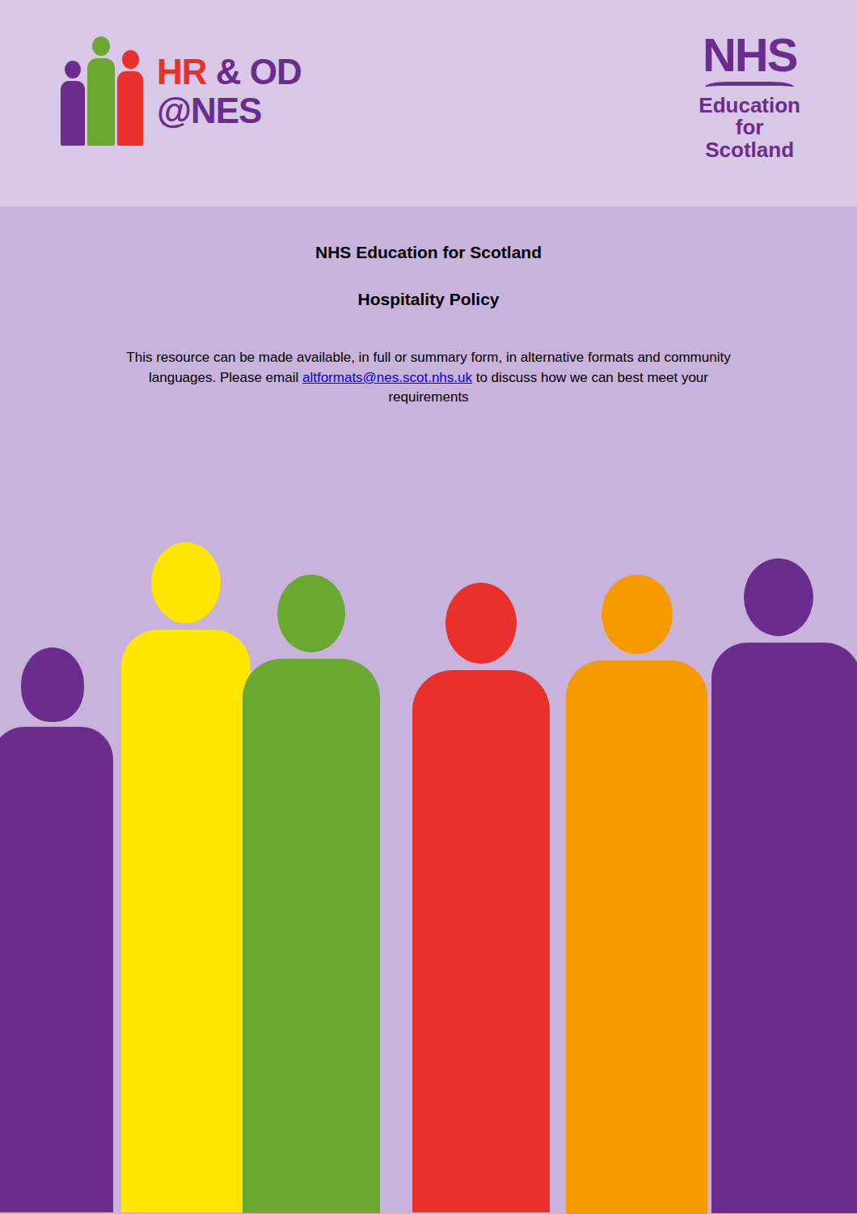HR & OD
@NES
NHS
Education
for
Scotland
NHS Education for Scotland
Hospitality Policy
This resource can be made available, in full or summary form, in alternative formats and community languages. Please email altformats@nes.scot.nhs.uk to discuss how we can best meet your requirements